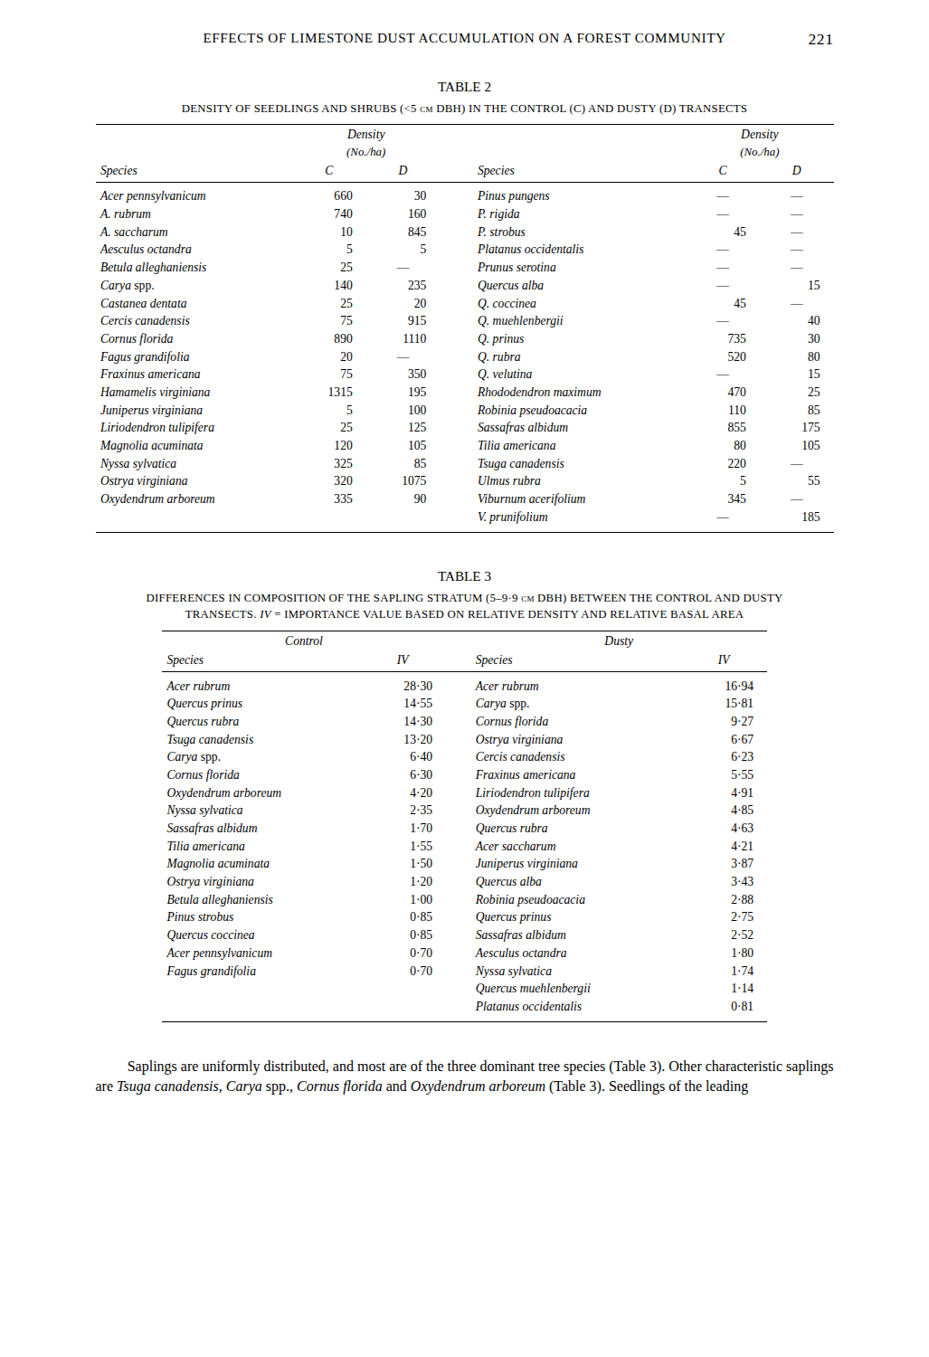EFFECTS OF LIMESTONE DUST ACCUMULATION ON A FOREST COMMUNITY 221
TABLE 2
DENSITY OF SEEDLINGS AND SHRUBS (<5 cm DBH) IN THE CONTROL (C) AND DUSTY (D) TRANSECTS
| | Density (No./ha) | | | Density (No./ha) |
| --- | --- | --- | --- | --- |
| Species | C | D | | Species | C | D |
| Acer pennsylvanicum | 660 | 30 | | Pinus pungens | — | — |
| A. rubrum | 740 | 160 | | P. rigida | — | — |
| A. saccharum | 10 | 845 | | P. strobus | 45 | — |
| Aesculus octandra | 5 | 5 | | Platanus occidentalis | — | — |
| Betula alleghaniensis | 25 | — | | Prunus serotina | — | — |
| Carya spp. | 140 | 235 | | Quercus alba | — | 15 |
| Castanea dentata | 25 | 20 | | Q. coccinea | 45 | — |
| Cercis canadensis | 75 | 915 | | Q. muehlenbergii | — | 40 |
| Cornus florida | 890 | 1110 | | Q. prinus | 735 | 30 |
| Fagus grandifolia | 20 | — | | Q. rubra | 520 | 80 |
| Fraxinus americana | 75 | 350 | | Q. velutina | — | 15 |
| Hamamelis virginiana | 1315 | 195 | | Rhododendron maximum | 470 | 25 |
| Juniperus virginiana | 5 | 100 | | Robinia pseudoacacia | 110 | 85 |
| Liriodendron tulipifera | 25 | 125 | | Sassafras albidum | 855 | 175 |
| Magnolia acuminata | 120 | 105 | | Tilia americana | 80 | 105 |
| Nyssa sylvatica | 325 | 85 | | Tsuga canadensis | 220 | — |
| Ostrya virginiana | 320 | 1075 | | Ulmus rubra | 5 | 55 |
| Oxydendrum arboreum | 335 | 90 | | Viburnum acerifolium | 345 | — |
| | | | | V. prunifolium | — | 185 |
TABLE 3
DIFFERENCES IN COMPOSITION OF THE SAPLING STRATUM (5–9·9 cm DBH) BETWEEN THE CONTROL AND DUSTY TRANSECTS. IV = IMPORTANCE VALUE BASED ON RELATIVE DENSITY AND RELATIVE BASAL AREA
| Control | | Dusty |
| --- | --- | --- |
| Species | IV | | Species | IV |
| Acer rubrum | 28·30 | | Acer rubrum | 16·94 |
| Quercus prinus | 14·55 | | Carya spp. | 15·81 |
| Quercus rubra | 14·30 | | Cornus florida | 9·27 |
| Tsuga canadensis | 13·20 | | Ostrya virginiana | 6·67 |
| Carya spp. | 6·40 | | Cercis canadensis | 6·23 |
| Cornus florida | 6·30 | | Fraxinus americana | 5·55 |
| Oxydendrum arboreum | 4·20 | | Liriodendron tulipifera | 4·91 |
| Nyssa sylvatica | 2·35 | | Oxydendrum arboreum | 4·85 |
| Sassafras albidum | 1·70 | | Quercus rubra | 4·63 |
| Tilia americana | 1·55 | | Acer saccharum | 4·21 |
| Magnolia acuminata | 1·50 | | Juniperus virginiana | 3·87 |
| Ostrya virginiana | 1·20 | | Quercus alba | 3·43 |
| Betula alleghaniensis | 1·00 | | Robinia pseudoacacia | 2·88 |
| Pinus strobus | 0·85 | | Quercus prinus | 2·75 |
| Quercus coccinea | 0·85 | | Sassafras albidum | 2·52 |
| Acer pennsylvanicum | 0·70 | | Aesculus octandra | 1·80 |
| Fagus grandifolia | 0·70 | | Nyssa sylvatica | 1·74 |
| | | | Quercus muehlenbergii | 1·14 |
| | | | Platanus occidentalis | 0·81 |
Saplings are uniformly distributed, and most are of the three dominant tree species (Table 3). Other characteristic saplings are Tsuga canadensis, Carya spp., Cornus florida and Oxydendrum arboreum (Table 3). Seedlings of the leading